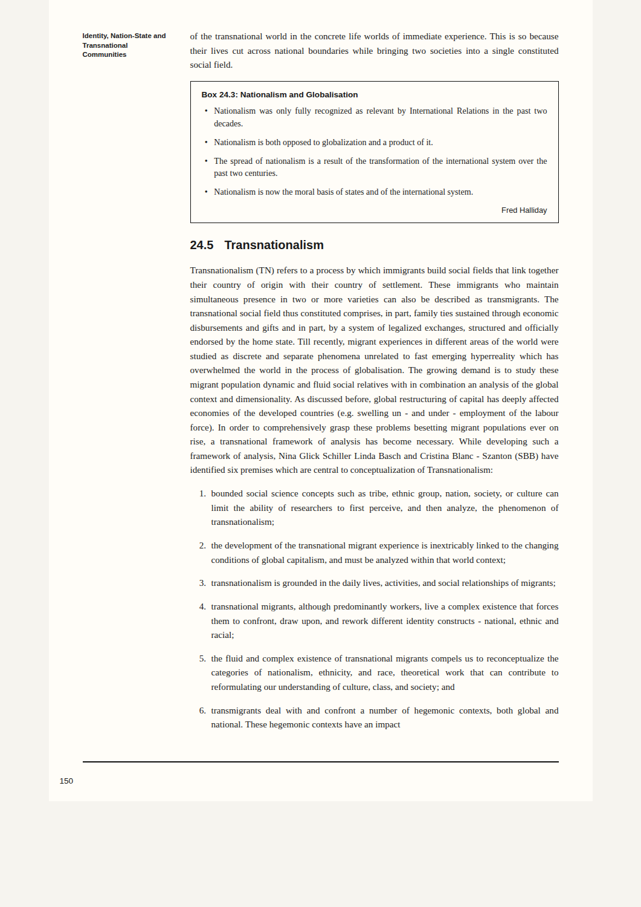Identity, Nation-State and Transnational Communities
of the transnational world in the concrete life worlds of immediate experience. This is so because their lives cut across national boundaries while bringing two societies into a single constituted social field.
Box 24.3: Nationalism and Globalisation
Nationalism was only fully recognized as relevant by International Relations in the past two decades.
Nationalism is both opposed to globalization and a product of it.
The spread of nationalism is a result of the transformation of the international system over the past two centuries.
Nationalism is now the moral basis of states and of the international system.
Fred Halliday
24.5 Transnationalism
Transnationalism (TN) refers to a process by which immigrants build social fields that link together their country of origin with their country of settlement. These immigrants who maintain simultaneous presence in two or more varieties can also be described as transmigrants. The transnational social field thus constituted comprises, in part, family ties sustained through economic disbursements and gifts and in part, by a system of legalized exchanges, structured and officially endorsed by the home state. Till recently, migrant experiences in different areas of the world were studied as discrete and separate phenomena unrelated to fast emerging hyperreality which has overwhelmed the world in the process of globalisation. The growing demand is to study these migrant population dynamic and fluid social relatives with in combination an analysis of the global context and dimensionality. As discussed before, global restructuring of capital has deeply affected economies of the developed countries (e.g. swelling un - and under - employment of the labour force). In order to comprehensively grasp these problems besetting migrant populations ever on rise, a transnational framework of analysis has become necessary. While developing such a framework of analysis, Nina Glick Schiller Linda Basch and Cristina Blanc - Szanton (SBB) have identified six premises which are central to conceptualization of Transnationalism:
bounded social science concepts such as tribe, ethnic group, nation, society, or culture can limit the ability of researchers to first perceive, and then analyze, the phenomenon of transnationalism;
the development of the transnational migrant experience is inextricably linked to the changing conditions of global capitalism, and must be analyzed within that world context;
transnationalism is grounded in the daily lives, activities, and social relationships of migrants;
transnational migrants, although predominantly workers, live a complex existence that forces them to confront, draw upon, and rework different identity constructs - national, ethnic and racial;
the fluid and complex existence of transnational migrants compels us to reconceptualize the categories of nationalism, ethnicity, and race, theoretical work that can contribute to reformulating our understanding of culture, class, and society; and
transmigrants deal with and confront a number of hegemonic contexts, both global and national. These hegemonic contexts have an impact
150